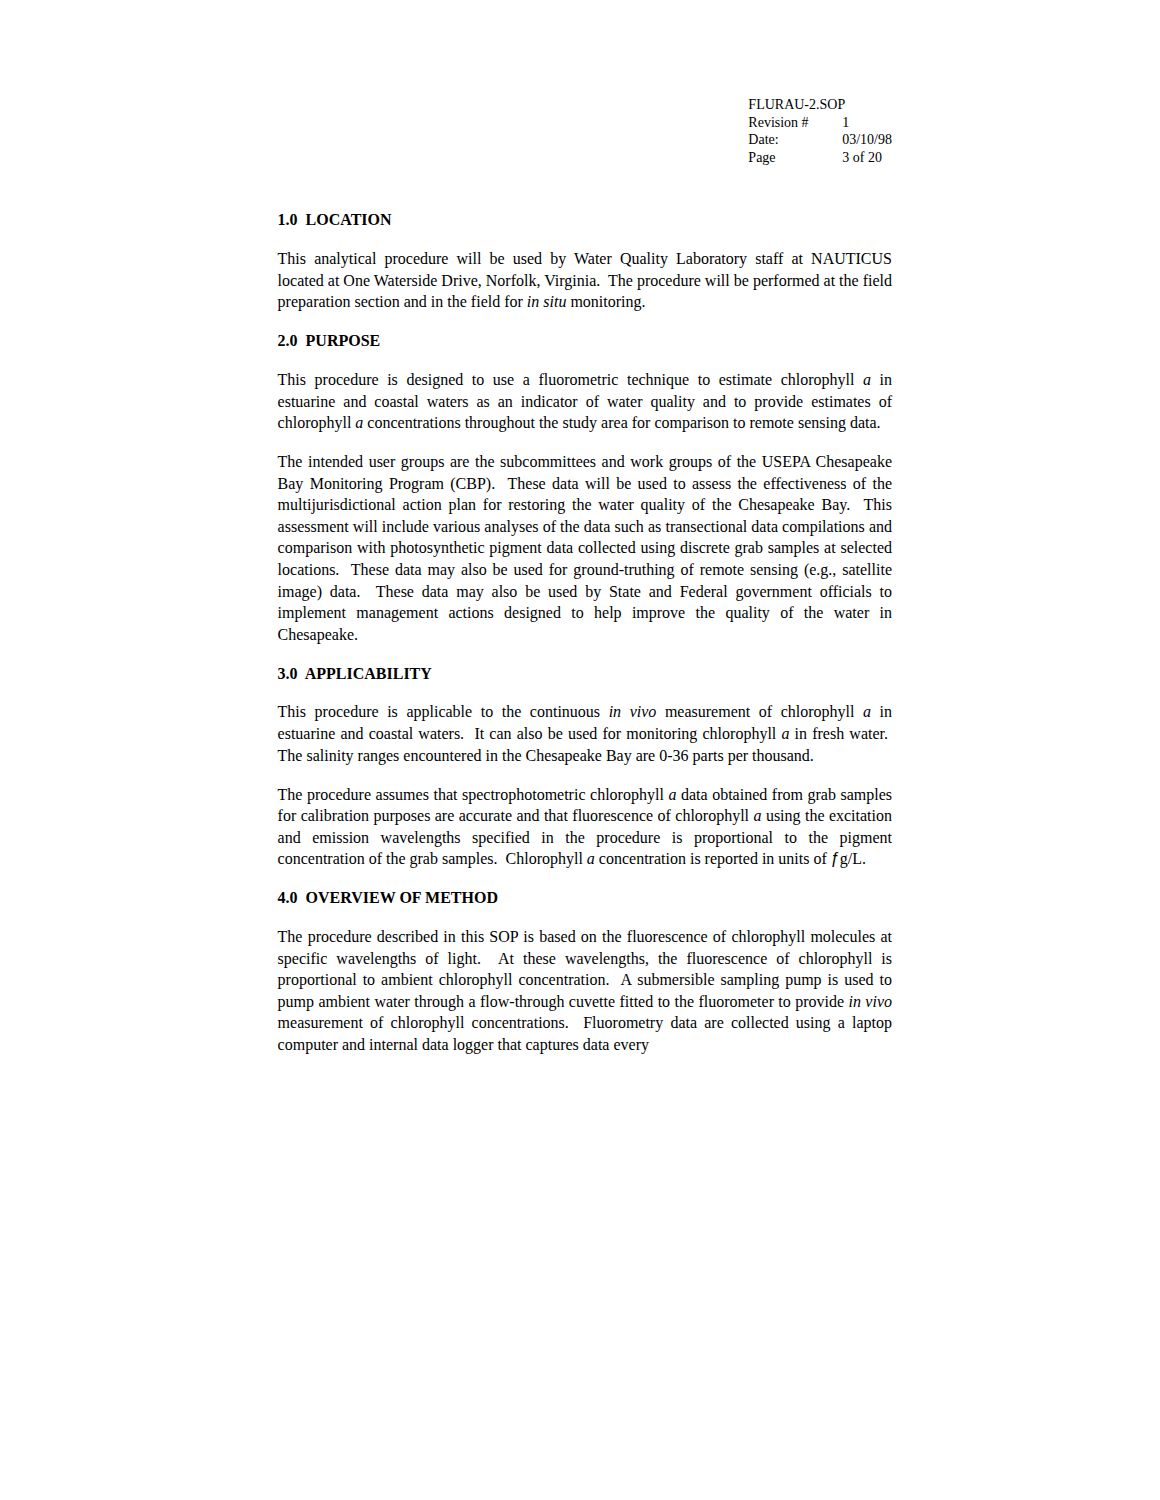| FLURAU-2.SOP |
| Revision # | 1 |
| Date: | 03/10/98 |
| Page | 3 of 20 |
1.0 LOCATION
This analytical procedure will be used by Water Quality Laboratory staff at NAUTICUS located at One Waterside Drive, Norfolk, Virginia. The procedure will be performed at the field preparation section and in the field for in situ monitoring.
2.0 PURPOSE
This procedure is designed to use a fluorometric technique to estimate chlorophyll a in estuarine and coastal waters as an indicator of water quality and to provide estimates of chlorophyll a concentrations throughout the study area for comparison to remote sensing data.
The intended user groups are the subcommittees and work groups of the USEPA Chesapeake Bay Monitoring Program (CBP). These data will be used to assess the effectiveness of the multijurisdictional action plan for restoring the water quality of the Chesapeake Bay. This assessment will include various analyses of the data such as transectional data compilations and comparison with photosynthetic pigment data collected using discrete grab samples at selected locations. These data may also be used for ground-truthing of remote sensing (e.g., satellite image) data. These data may also be used by State and Federal government officials to implement management actions designed to help improve the quality of the water in Chesapeake.
3.0 APPLICABILITY
This procedure is applicable to the continuous in vivo measurement of chlorophyll a in estuarine and coastal waters. It can also be used for monitoring chlorophyll a in fresh water. The salinity ranges encountered in the Chesapeake Bay are 0-36 parts per thousand.
The procedure assumes that spectrophotometric chlorophyll a data obtained from grab samples for calibration purposes are accurate and that fluorescence of chlorophyll a using the excitation and emission wavelengths specified in the procedure is proportional to the pigment concentration of the grab samples. Chlorophyll a concentration is reported in units of ƒg/L.
4.0 OVERVIEW OF METHOD
The procedure described in this SOP is based on the fluorescence of chlorophyll molecules at specific wavelengths of light. At these wavelengths, the fluorescence of chlorophyll is proportional to ambient chlorophyll concentration. A submersible sampling pump is used to pump ambient water through a flow-through cuvette fitted to the fluorometer to provide in vivo measurement of chlorophyll concentrations. Fluorometry data are collected using a laptop computer and internal data logger that captures data every